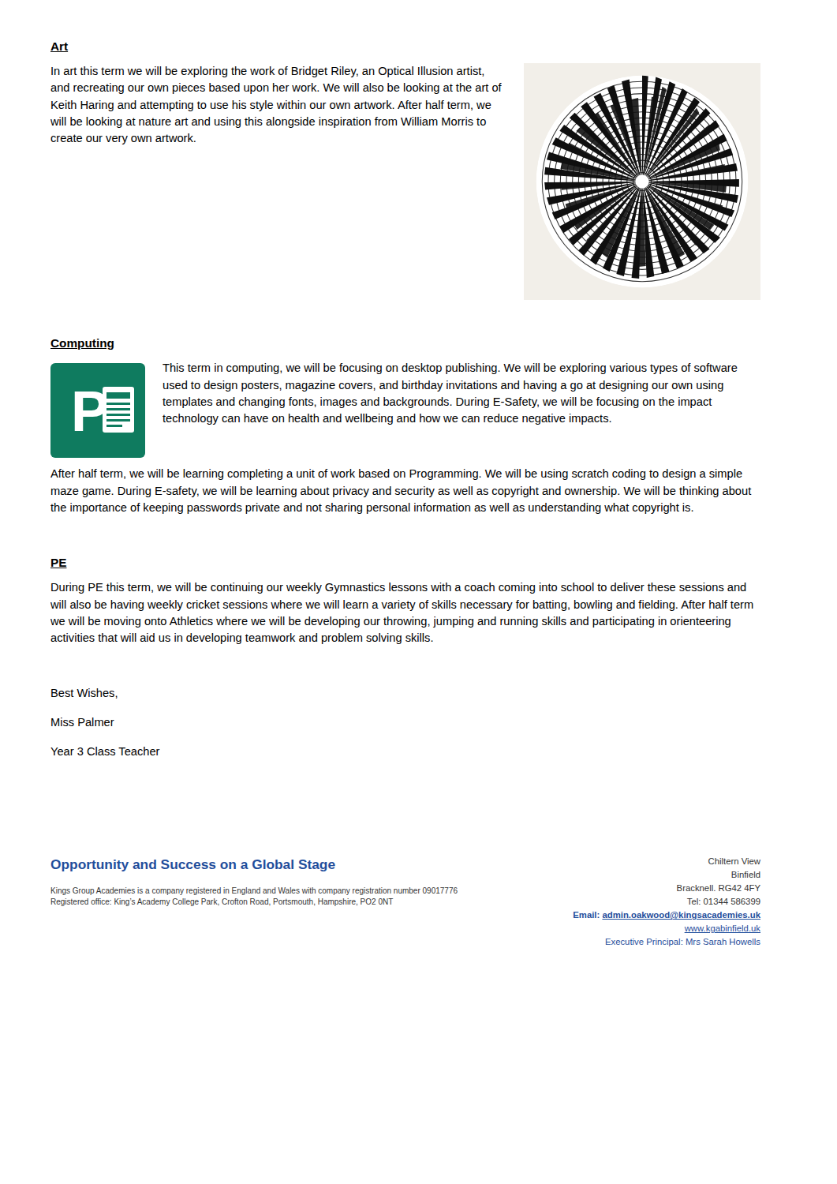Art
In art this term we will be exploring the work of Bridget Riley, an Optical Illusion artist, and recreating our own pieces based upon her work. We will also be looking at the art of Keith Haring and attempting to use his style within our own artwork. After half term, we will be looking at nature art and using this alongside inspiration from William Morris to create our very own artwork.
Computing
P
This term in computing, we will be focusing on desktop publishing. We will be exploring various types of software used to design posters, magazine covers, and birthday invitations and having a go at designing our own using templates and changing fonts, images and backgrounds. During E-Safety, we will be focusing on the impact technology can have on health and wellbeing and how we can reduce negative impacts.
After half term, we will be learning completing a unit of work based on Programming. We will be using scratch coding to design a simple maze game. During E-safety, we will be learning about privacy and security as well as copyright and ownership. We will be thinking about the importance of keeping passwords private and not sharing personal information as well as understanding what copyright is.
PE
During PE this term, we will be continuing our weekly Gymnastics lessons with a coach coming into school to deliver these sessions and will also be having weekly cricket sessions where we will learn a variety of skills necessary for batting, bowling and fielding. After half term we will be moving onto Athletics where we will be developing our throwing, jumping and running skills and participating in orienteering activities that will aid us in developing teamwork and problem solving skills.
Best Wishes,
Miss Palmer
Year 3 Class Teacher
Opportunity and Success on a Global Stage
Kings Group Academies is a company registered in England and Wales with company registration number 09017776
Registered office: King’s Academy College Park, Crofton Road, Portsmouth, Hampshire, PO2 0NT
Chiltern View
Binfield
Bracknell. RG42 4FY
Tel: 01344 586399
Email: admin.oakwood@kingsacademies.uk
www.kgabinfield.uk
Executive Principal: Mrs Sarah Howells